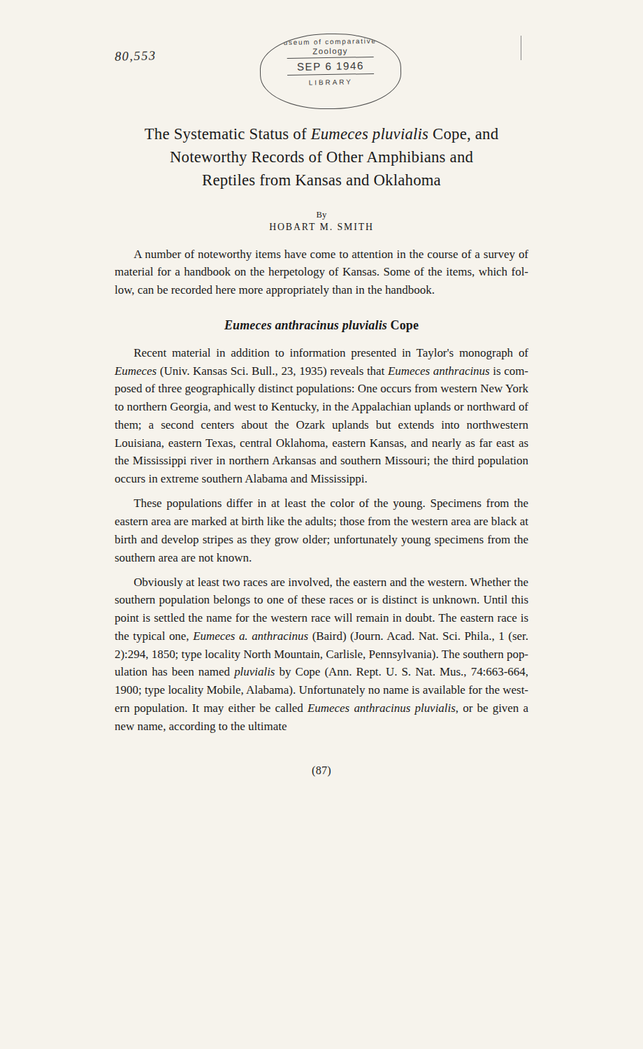80,553
useum of Comparative
Zoology
SEP 6 1946
Library
The Systematic Status of Eumeces pluvialis Cope, and
Noteworthy Records of Other Amphibians and
Reptiles from Kansas and Oklahoma
By
Hobart M. Smith
A number of noteworthy items have come to attention in the course of a survey of material for a handbook on the herpetology of Kansas. Some of the items, which follow, can be recorded here more appropriately than in the handbook.
Eumeces anthracinus pluvialis Cope
Recent material in addition to information presented in Taylor's monograph of Eumeces (Univ. Kansas Sci. Bull., 23, 1935) reveals that Eumeces anthracinus is composed of three geographically distinct populations: One occurs from western New York to northern Georgia, and west to Kentucky, in the Appalachian uplands or northward of them; a second centers about the Ozark uplands but extends into northwestern Louisiana, eastern Texas, central Oklahoma, eastern Kansas, and nearly as far east as the Mississippi river in northern Arkansas and southern Missouri; the third population occurs in extreme southern Alabama and Mississippi.
These populations differ in at least the color of the young. Specimens from the eastern area are marked at birth like the adults; those from the western area are black at birth and develop stripes as they grow older; unfortunately young specimens from the southern area are not known.
Obviously at least two races are involved, the eastern and the western. Whether the southern population belongs to one of these races or is distinct is unknown. Until this point is settled the name for the western race will remain in doubt. The eastern race is the typical one, Eumeces a. anthracinus (Baird) (Journ. Acad. Nat. Sci. Phila., 1 (ser. 2):294, 1850; type locality North Mountain, Carlisle, Pennsylvania). The southern population has been named pluvialis by Cope (Ann. Rept. U. S. Nat. Mus., 74:663-664, 1900; type locality Mobile, Alabama). Unfortunately no name is available for the western population. It may either be called Eumeces anthracinus pluvialis, or be given a new name, according to the ultimate
(87)